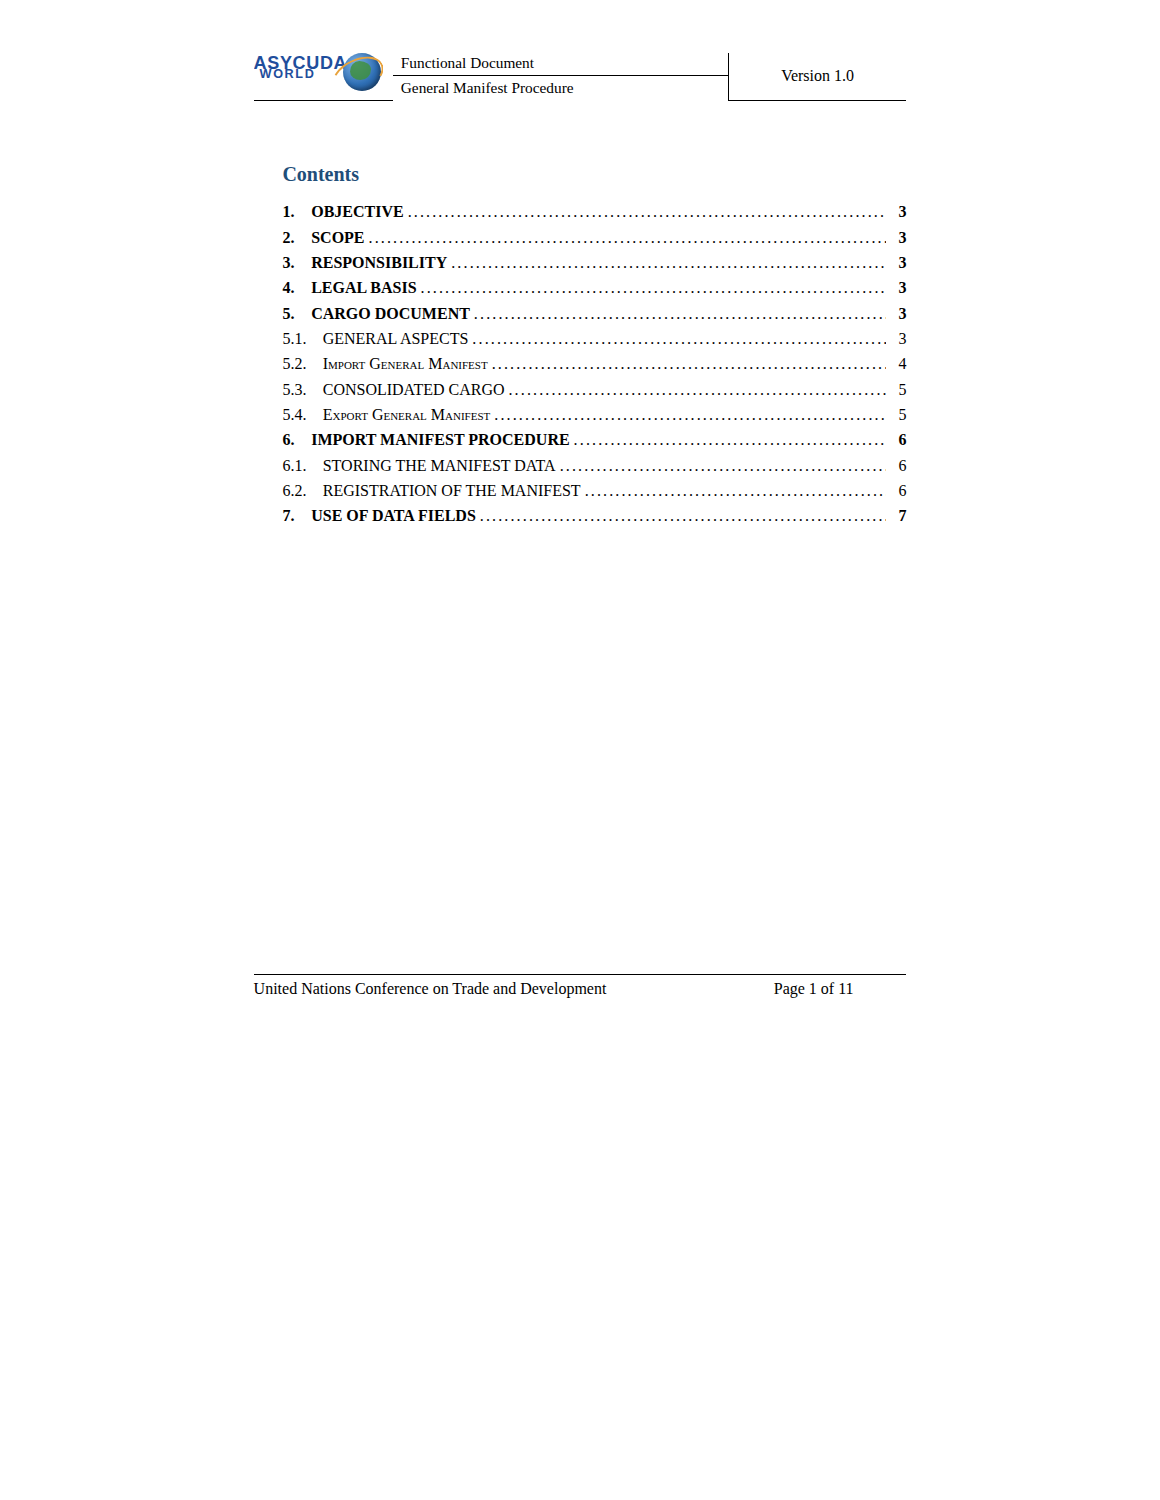| ASYCUDA WORLD | Functional Document | Version 1.0 |
| General Manifest Procedure |
Contents
1. OBJECTIVE ................................................................................................. 3
2. SCOPE ....................................................................................................... 3
3. RESPONSIBILITY ....................................................................................... 3
4. LEGAL BASIS .............................................................................................. 3
5. CARGO DOCUMENT ................................................................................... 3
5.1. GENERAL ASPECTS ................................................................................. 3
5.2. Import General Manifest ......................................................................... 4
5.3. CONSOLIDATED CARGO ......................................................................... 5
5.4. Export General Manifest ......................................................................... 5
6. IMPORT MANIFEST PROCEDURE .............................................................. 6
6.1. STORING THE MANIFEST DATA .............................................................. 6
6.2. REGISTRATION OF THE MANIFEST .......................................................... 6
7. USE OF DATA FIELDS ................................................................................. 7
United Nations Conference on Trade and Development
Page 1 of 11